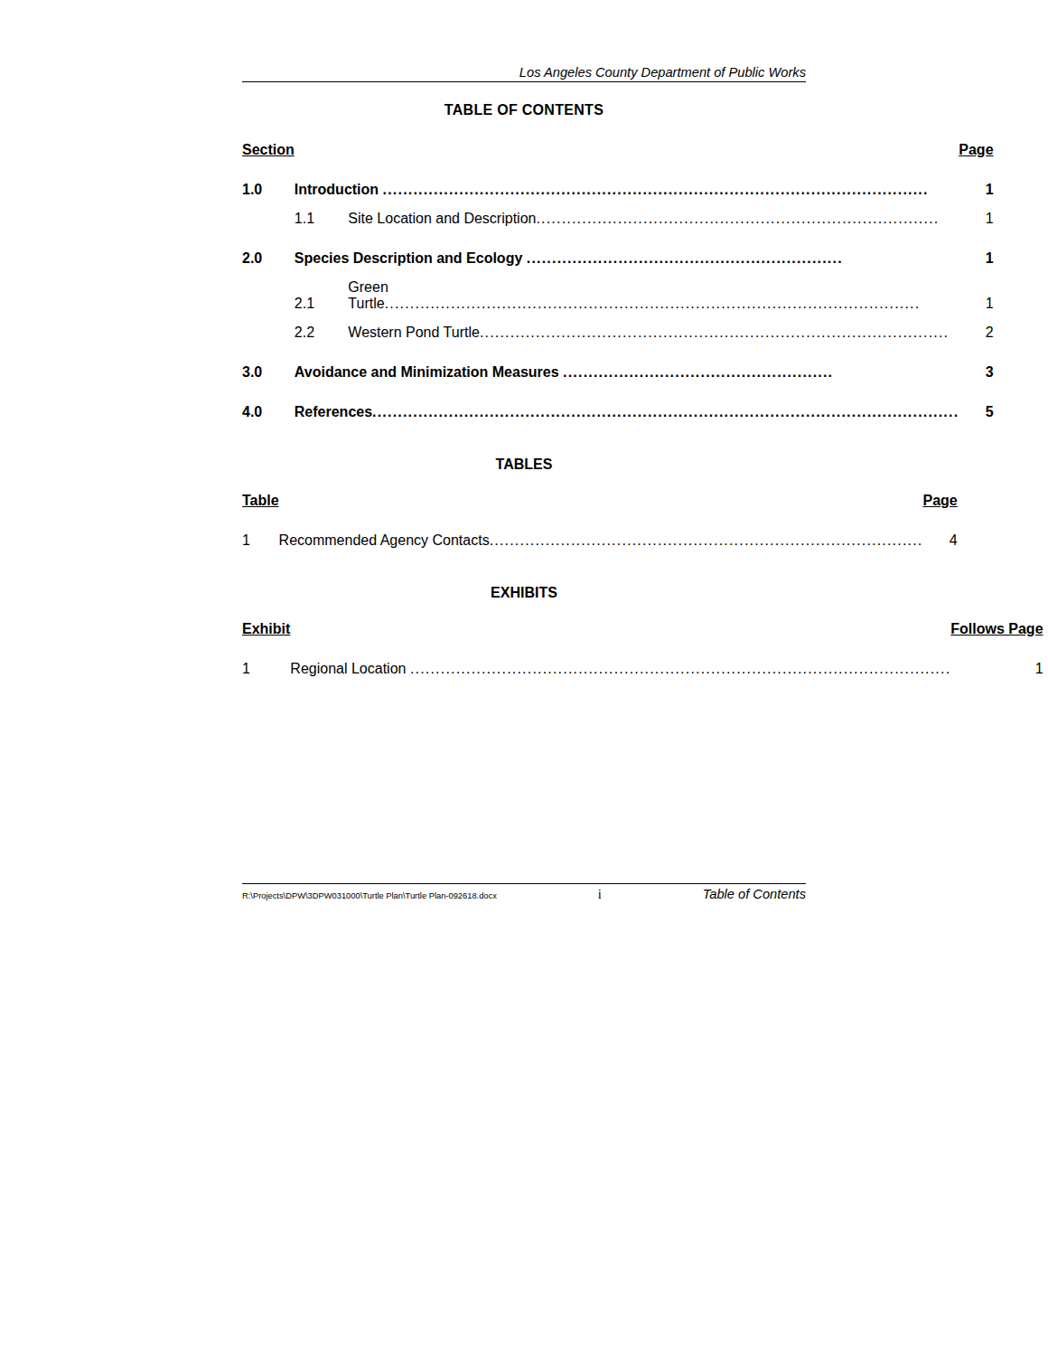Los Angeles County Department of Public Works
TABLE OF CONTENTS
| Section | | | Page |
| 1.0 | Introduction ........................................................................................................... | 1 |
| | 1.1 | Site Location and Description ............................................................................... | 1 |
| 2.0 | Species Description and Ecology .............................................................. | 1 |
| | 2.1 | Green Turtle ......................................................................................................... | 1 |
| | 2.2 | Western Pond Turtle ............................................................................................ | 2 |
| 3.0 | Avoidance and Minimization Measures ..................................................... | 3 |
| 4.0 | References ................................................................................................................... | 5 |
TABLES
| Table | | | Page |
| 1 | Recommended Agency Contacts ..................................................................................... | 4 |
EXHIBITS
| Exhibit | | | Follows Page |
| 1 | Regional Location .......................................................................................................... | 1 |
R:\Projects\DPW\3DPW031000\Turtle Plan\Turtle Plan-092618.docx
i
Table of Contents